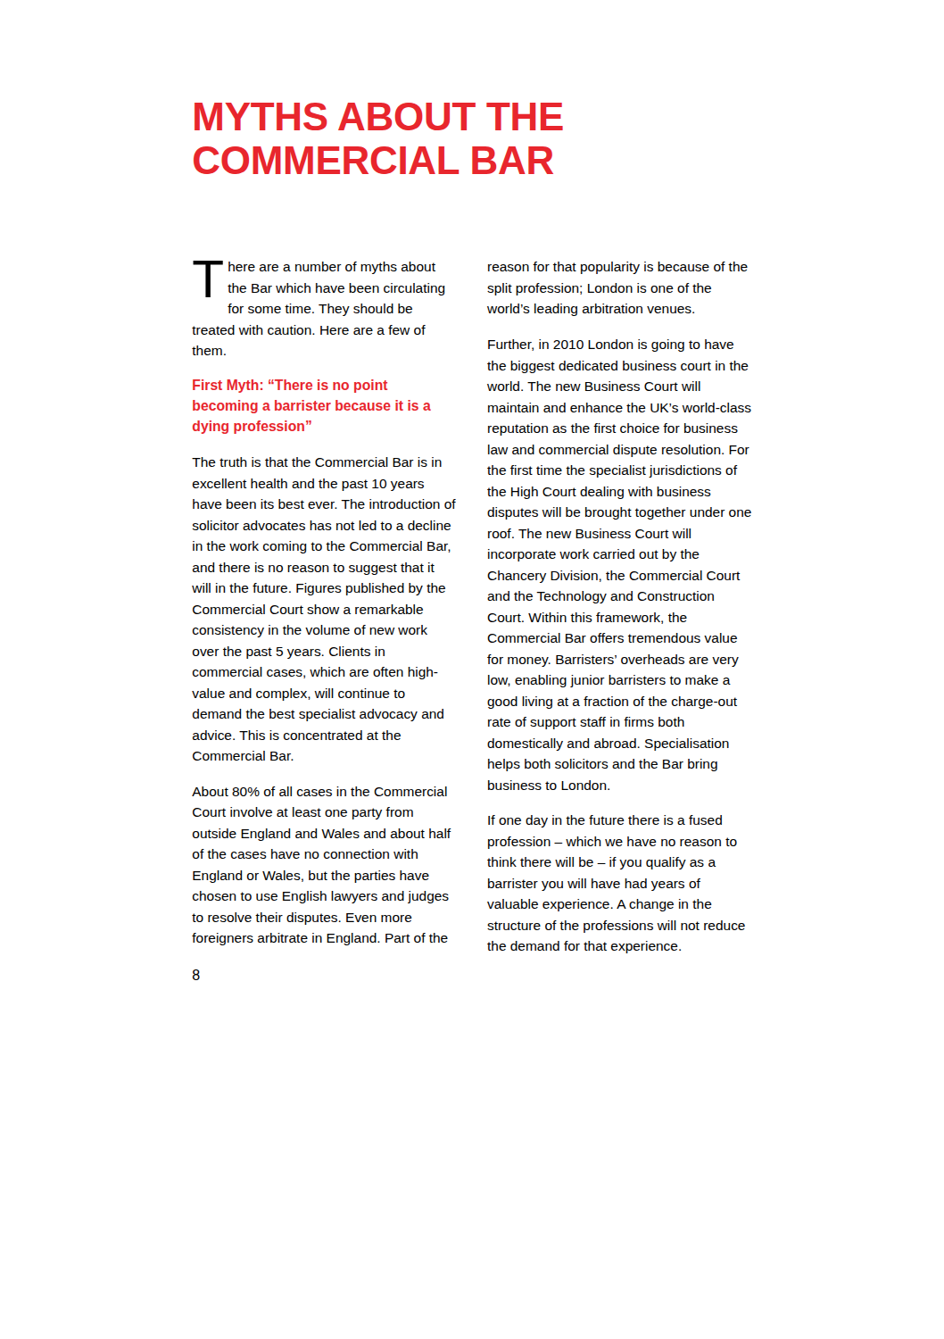Myths about the
Commercial Bar
There are a number of myths about the Bar which have been circulating for some time. They should be treated with caution. Here are a few of them.
First Myth: “There is no point becoming a barrister because it is a dying profession”
The truth is that the Commercial Bar is in excellent health and the past 10 years have been its best ever. The introduction of solicitor advocates has not led to a decline in the work coming to the Commercial Bar, and there is no reason to suggest that it will in the future. Figures published by the Commercial Court show a remarkable consistency in the volume of new work over the past 5 years. Clients in commercial cases, which are often high-value and complex, will continue to demand the best specialist advocacy and advice. This is concentrated at the Commercial Bar.
About 80% of all cases in the Commercial Court involve at least one party from outside England and Wales and about half of the cases have no connection with England or Wales, but the parties have chosen to use English lawyers and judges to resolve their disputes. Even more foreigners arbitrate in England. Part of the reason for that popularity is because of the split profession; London is one of the world’s leading arbitration venues.
Further, in 2010 London is going to have the biggest dedicated business court in the world. The new Business Court will maintain and enhance the UK’s world-class reputation as the first choice for business law and commercial dispute resolution. For the first time the specialist jurisdictions of the High Court dealing with business disputes will be brought together under one roof. The new Business Court will incorporate work carried out by the Chancery Division, the Commercial Court and the Technology and Construction Court. Within this framework, the Commercial Bar offers tremendous value for money. Barristers’ overheads are very low, enabling junior barristers to make a good living at a fraction of the charge-out rate of support staff in firms both domestically and abroad. Specialisation helps both solicitors and the Bar bring business to London.
If one day in the future there is a fused profession – which we have no reason to think there will be – if you qualify as a barrister you will have had years of valuable experience. A change in the structure of the professions will not reduce the demand for that experience.
8